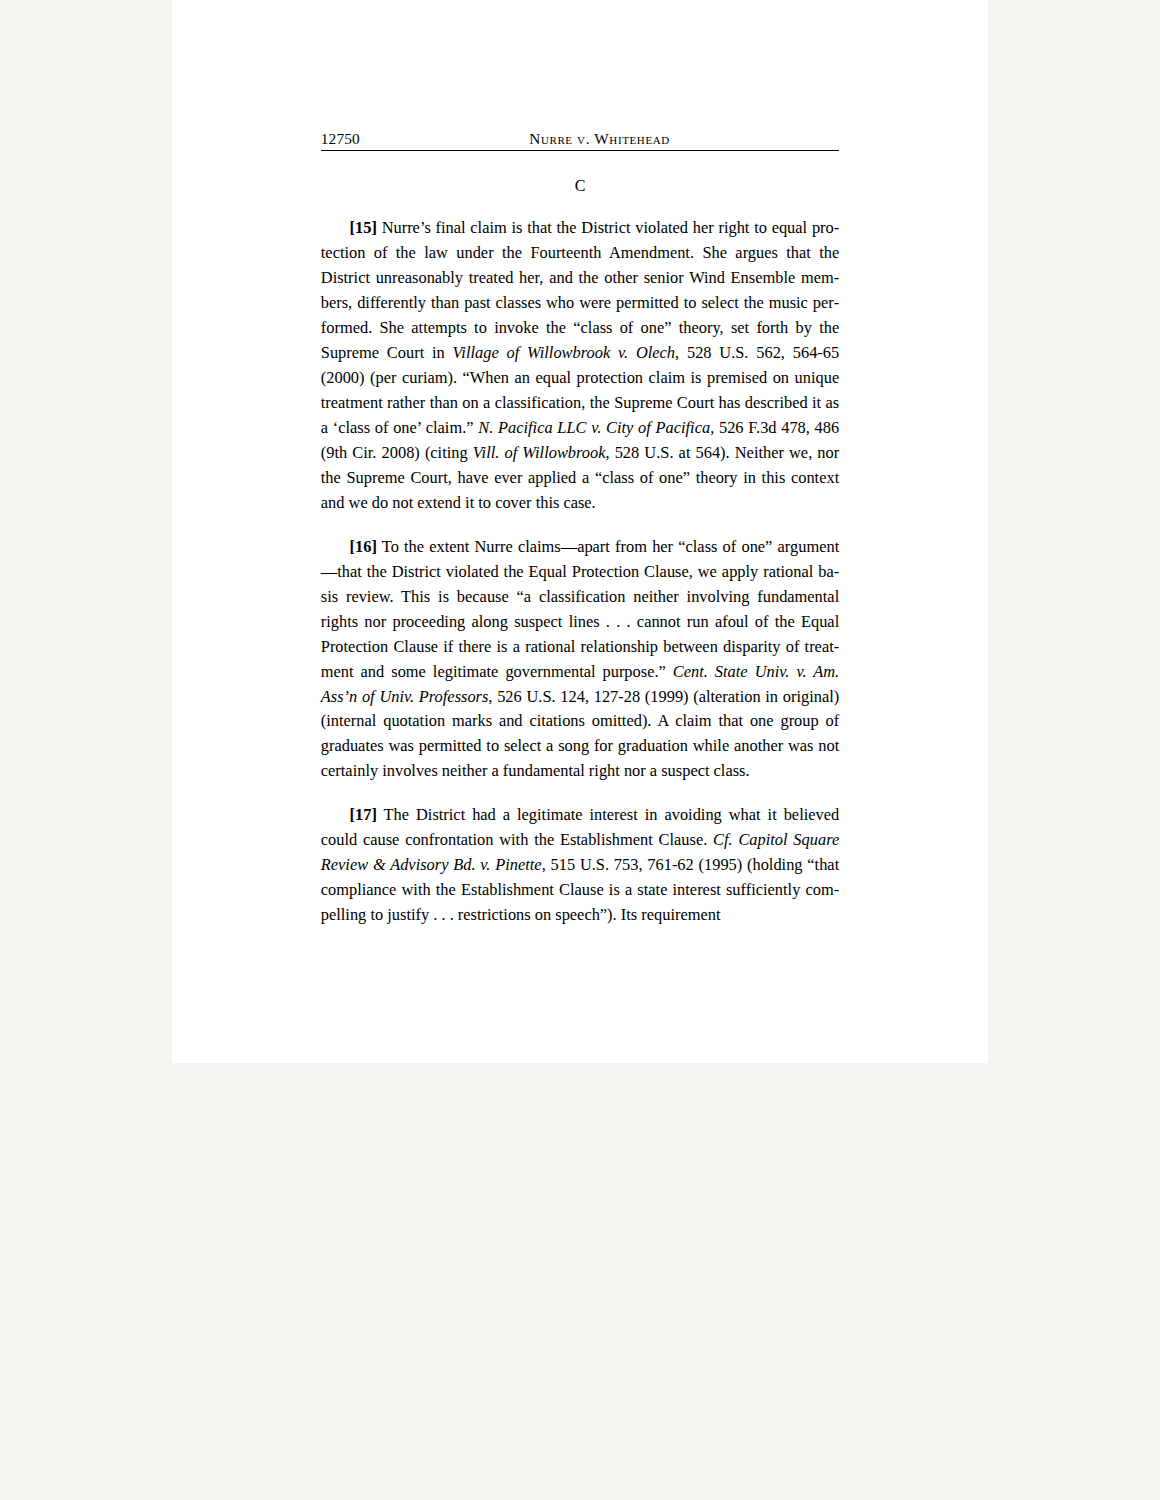12750 Nurre v. Whitehead
C
[15] Nurre’s final claim is that the District violated her right to equal protection of the law under the Fourteenth Amendment. She argues that the District unreasonably treated her, and the other senior Wind Ensemble members, differently than past classes who were permitted to select the music performed. She attempts to invoke the “class of one” theory, set forth by the Supreme Court in Village of Willowbrook v. Olech, 528 U.S. 562, 564-65 (2000) (per curiam). “When an equal protection claim is premised on unique treatment rather than on a classification, the Supreme Court has described it as a ‘class of one’ claim.” N. Pacifica LLC v. City of Pacifica, 526 F.3d 478, 486 (9th Cir. 2008) (citing Vill. of Willowbrook, 528 U.S. at 564). Neither we, nor the Supreme Court, have ever applied a “class of one” theory in this context and we do not extend it to cover this case.
[16] To the extent Nurre claims—apart from her “class of one” argument—that the District violated the Equal Protection Clause, we apply rational basis review. This is because “a classification neither involving fundamental rights nor proceeding along suspect lines . . . cannot run afoul of the Equal Protection Clause if there is a rational relationship between disparity of treatment and some legitimate governmental purpose.” Cent. State Univ. v. Am. Ass’n of Univ. Professors, 526 U.S. 124, 127-28 (1999) (alteration in original) (internal quotation marks and citations omitted). A claim that one group of graduates was permitted to select a song for graduation while another was not certainly involves neither a fundamental right nor a suspect class.
[17] The District had a legitimate interest in avoiding what it believed could cause confrontation with the Establishment Clause. Cf. Capitol Square Review & Advisory Bd. v. Pinette, 515 U.S. 753, 761-62 (1995) (holding “that compliance with the Establishment Clause is a state interest sufficiently compelling to justify . . . restrictions on speech”). Its requirement